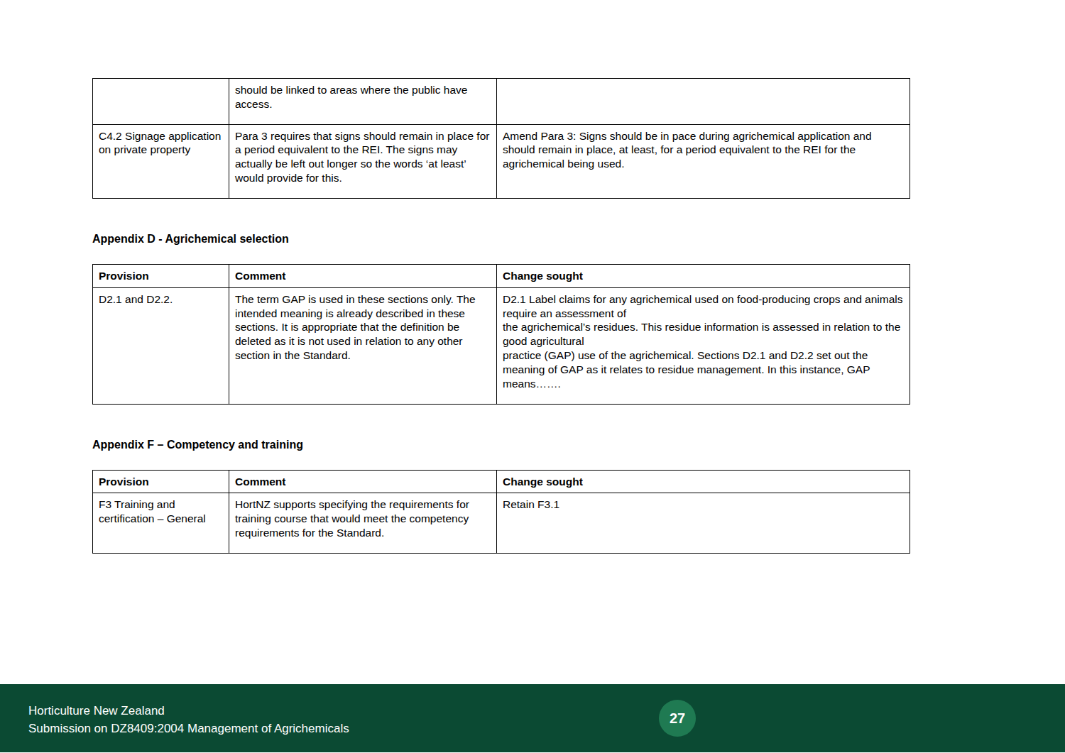| | should be linked to areas where the public have access. | |
| C4.2 Signage application on private property | Para 3 requires that signs should remain in place for a period equivalent to the REI. The signs may actually be left out longer so the words ‘at least’ would provide for this. | Amend Para 3: Signs should be in pace during agrichemical application and should remain in place, at least, for a period equivalent to the REI for the agrichemical being used. |
Appendix D - Agrichemical selection
| Provision | Comment | Change sought |
| --- | --- | --- |
| D2.1 and D2.2. | The term GAP is used in these sections only. The intended meaning is already described in these sections. It is appropriate that the definition be deleted as it is not used in relation to any other section in the Standard. | D2.1 Label claims for any agrichemical used on food-producing crops and animals require an assessment of the agrichemical’s residues. This residue information is assessed in relation to the good agricultural practice (GAP) use of the agrichemical. Sections D2.1 and D2.2 set out the meaning of GAP as it relates to residue management. In this instance, GAP means……. |
Appendix F – Competency and training
| Provision | Comment | Change sought |
| --- | --- | --- |
| F3 Training and certification – General | HortNZ supports specifying the requirements for training course that would meet the competency requirements for the Standard. | Retain F3.1 |
Horticulture New Zealand
Submission on DZ8409:2004 Management of Agrichemicals
27